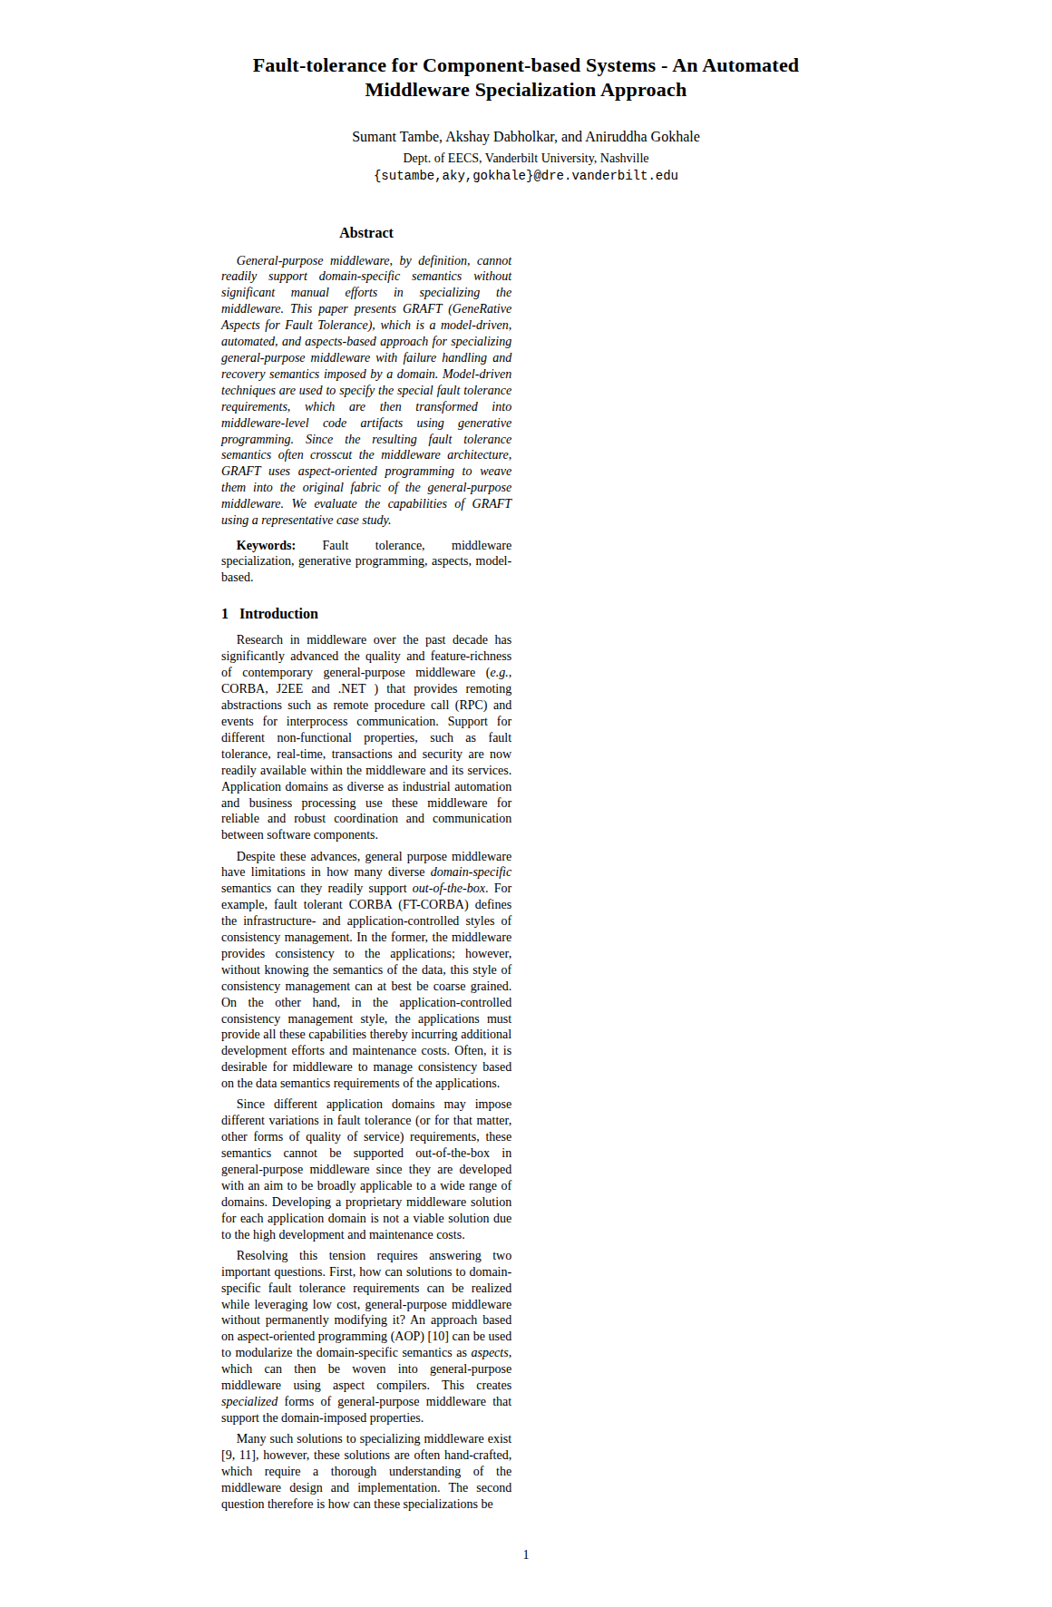Fault-tolerance for Component-based Systems - An Automated
Middleware Specialization Approach
Sumant Tambe, Akshay Dabholkar, and Aniruddha Gokhale
Dept. of EECS, Vanderbilt University, Nashville
{sutambe,aky,gokhale}@dre.vanderbilt.edu
Abstract
General-purpose middleware, by definition, cannot readily support domain-specific semantics without significant manual efforts in specializing the middleware. This paper presents GRAFT (GeneRative Aspects for Fault Tolerance), which is a model-driven, automated, and aspects-based approach for specializing general-purpose middleware with failure handling and recovery semantics imposed by a domain. Model-driven techniques are used to specify the special fault tolerance requirements, which are then transformed into middleware-level code artifacts using generative programming. Since the resulting fault tolerance semantics often crosscut the middleware architecture, GRAFT uses aspect-oriented programming to weave them into the original fabric of the general-purpose middleware. We evaluate the capabilities of GRAFT using a representative case study.
Keywords: Fault tolerance, middleware specialization, generative programming, aspects, model-based.
1 Introduction
Research in middleware over the past decade has significantly advanced the quality and feature-richness of contemporary general-purpose middleware (e.g., CORBA, J2EE and .NET ) that provides remoting abstractions such as remote procedure call (RPC) and events for interprocess communication. Support for different non-functional properties, such as fault tolerance, real-time, transactions and security are now readily available within the middleware and its services. Application domains as diverse as industrial automation and business processing use these middleware for reliable and robust coordination and communication between software components.
Despite these advances, general purpose middleware have limitations in how many diverse domain-specific semantics can they readily support out-of-the-box. For example, fault tolerant CORBA (FT-CORBA) defines the infrastructure- and application-controlled styles of consistency management. In the former, the middleware provides consistency to the applications; however, without knowing the semantics of the data, this style of consistency management can at best be coarse grained. On the other hand, in the application-controlled consistency management style, the applications must provide all these capabilities thereby incurring additional development efforts and maintenance costs. Often, it is desirable for middleware to manage consistency based on the data semantics requirements of the applications.
Since different application domains may impose different variations in fault tolerance (or for that matter, other forms of quality of service) requirements, these semantics cannot be supported out-of-the-box in general-purpose middleware since they are developed with an aim to be broadly applicable to a wide range of domains. Developing a proprietary middleware solution for each application domain is not a viable solution due to the high development and maintenance costs.
Resolving this tension requires answering two important questions. First, how can solutions to domain-specific fault tolerance requirements can be realized while leveraging low cost, general-purpose middleware without permanently modifying it? An approach based on aspect-oriented programming (AOP) [10] can be used to modularize the domain-specific semantics as aspects, which can then be woven into general-purpose middleware using aspect compilers. This creates specialized forms of general-purpose middleware that support the domain-imposed properties.
Many such solutions to specializing middleware exist [9, 11], however, these solutions are often hand-crafted, which require a thorough understanding of the middleware design and implementation. The second question therefore is how can these specializations be
1